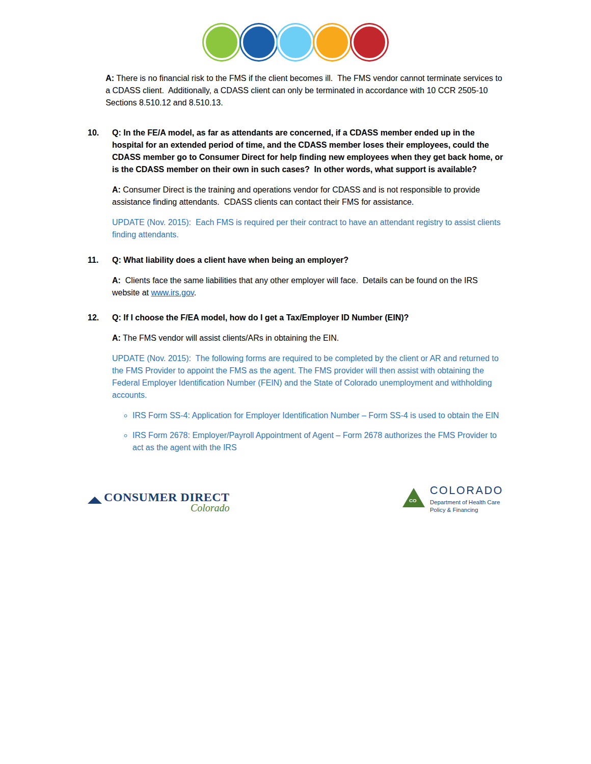C D A S S
A: There is no financial risk to the FMS if the client becomes ill. The FMS vendor cannot terminate services to a CDASS client. Additionally, a CDASS client can only be terminated in accordance with 10 CCR 2505-10 Sections 8.510.12 and 8.510.13.
Q: In the FE/A model, as far as attendants are concerned, if a CDASS member ended up in the hospital for an extended period of time, and the CDASS member loses their employees, could the CDASS member go to Consumer Direct for help finding new employees when they get back home, or is the CDASS member on their own in such cases? In other words, what support is available?
A: Consumer Direct is the training and operations vendor for CDASS and is not responsible to provide assistance finding attendants. CDASS clients can contact their FMS for assistance.
UPDATE (Nov. 2015): Each FMS is required per their contract to have an attendant registry to assist clients finding attendants.
Q: What liability does a client have when being an employer?
A: Clients face the same liabilities that any other employer will face. Details can be found on the IRS website at www.irs.gov.
Q: If I choose the F/EA model, how do I get a Tax/Employer ID Number (EIN)?
A: The FMS vendor will assist clients/ARs in obtaining the EIN.
UPDATE (Nov. 2015): The following forms are required to be completed by the client or AR and returned to the FMS Provider to appoint the FMS as the agent. The FMS provider will then assist with obtaining the Federal Employer Identification Number (FEIN) and the State of Colorado unemployment and withholding accounts.
IRS Form SS-4: Application for Employer Identification Number – Form SS-4 is used to obtain the EIN
IRS Form 2678: Employer/Payroll Appointment of Agent – Form 2678 authorizes the FMS Provider to act as the agent with the IRS
CONSUMER DIRECT Colorado
COLORADO
Department of Health Care
Policy & Financing